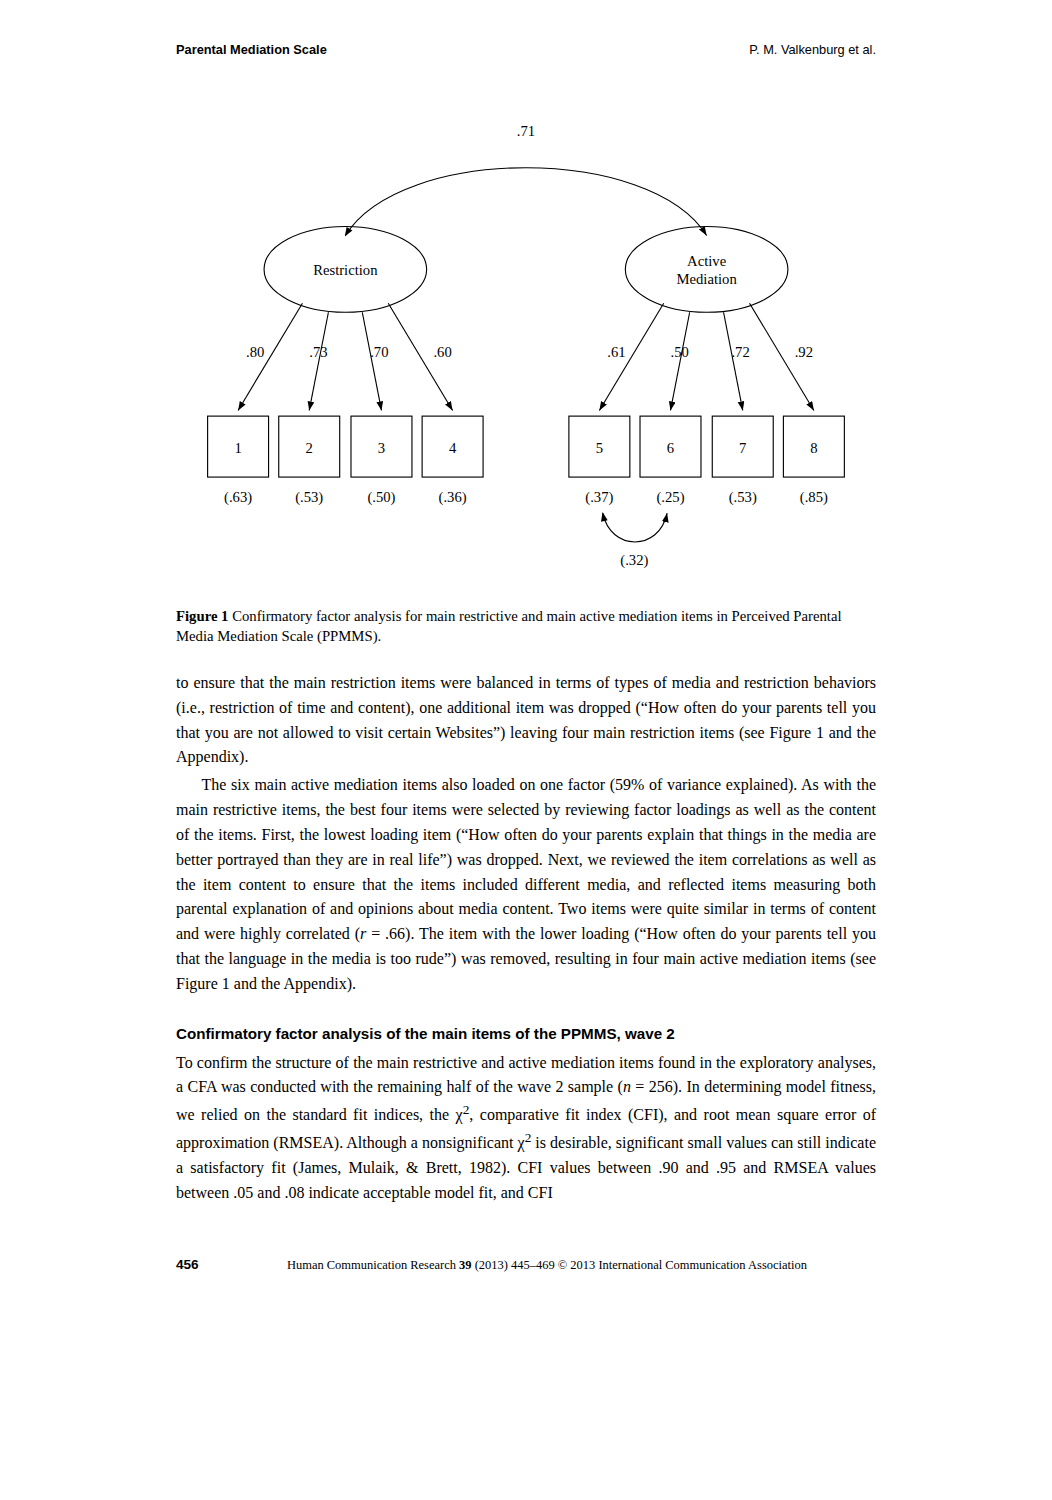Parental Mediation Scale P. M. Valkenburg et al.
.71 Restriction Active Mediation .80 .73 .70 .60 .61 .50 .72 .92 1 2 3 4 5 6 7 8 (.63) (.53) (.50) (.36) (.37) (.25) (.53) (.85) (.32)
Figure 1 Confirmatory factor analysis for main restrictive and main active mediation items in Perceived Parental Media Mediation Scale (PPMMS).
to ensure that the main restriction items were balanced in terms of types of media and restriction behaviors (i.e., restriction of time and content), one additional item was dropped (“How often do your parents tell you that you are not allowed to visit certain Websites”) leaving four main restriction items (see Figure 1 and the Appendix).
The six main active mediation items also loaded on one factor (59% of variance explained). As with the main restrictive items, the best four items were selected by reviewing factor loadings as well as the content of the items. First, the lowest loading item (“How often do your parents explain that things in the media are better portrayed than they are in real life”) was dropped. Next, we reviewed the item correlations as well as the item content to ensure that the items included different media, and reflected items measuring both parental explanation of and opinions about media content. Two items were quite similar in terms of content and were highly correlated (r = .66). The item with the lower loading (“How often do your parents tell you that the language in the media is too rude”) was removed, resulting in four main active mediation items (see Figure 1 and the Appendix).
Confirmatory factor analysis of the main items of the PPMMS, wave 2
To confirm the structure of the main restrictive and active mediation items found in the exploratory analyses, a CFA was conducted with the remaining half of the wave 2 sample (n = 256). In determining model fitness, we relied on the standard fit indices, the χ2, comparative fit index (CFI), and root mean square error of approximation (RMSEA). Although a nonsignificant χ2 is desirable, significant small values can still indicate a satisfactory fit (James, Mulaik, & Brett, 1982). CFI values between .90 and .95 and RMSEA values between .05 and .08 indicate acceptable model fit, and CFI
456 Human Communication Research 39 (2013) 445–469 © 2013 International Communication Association